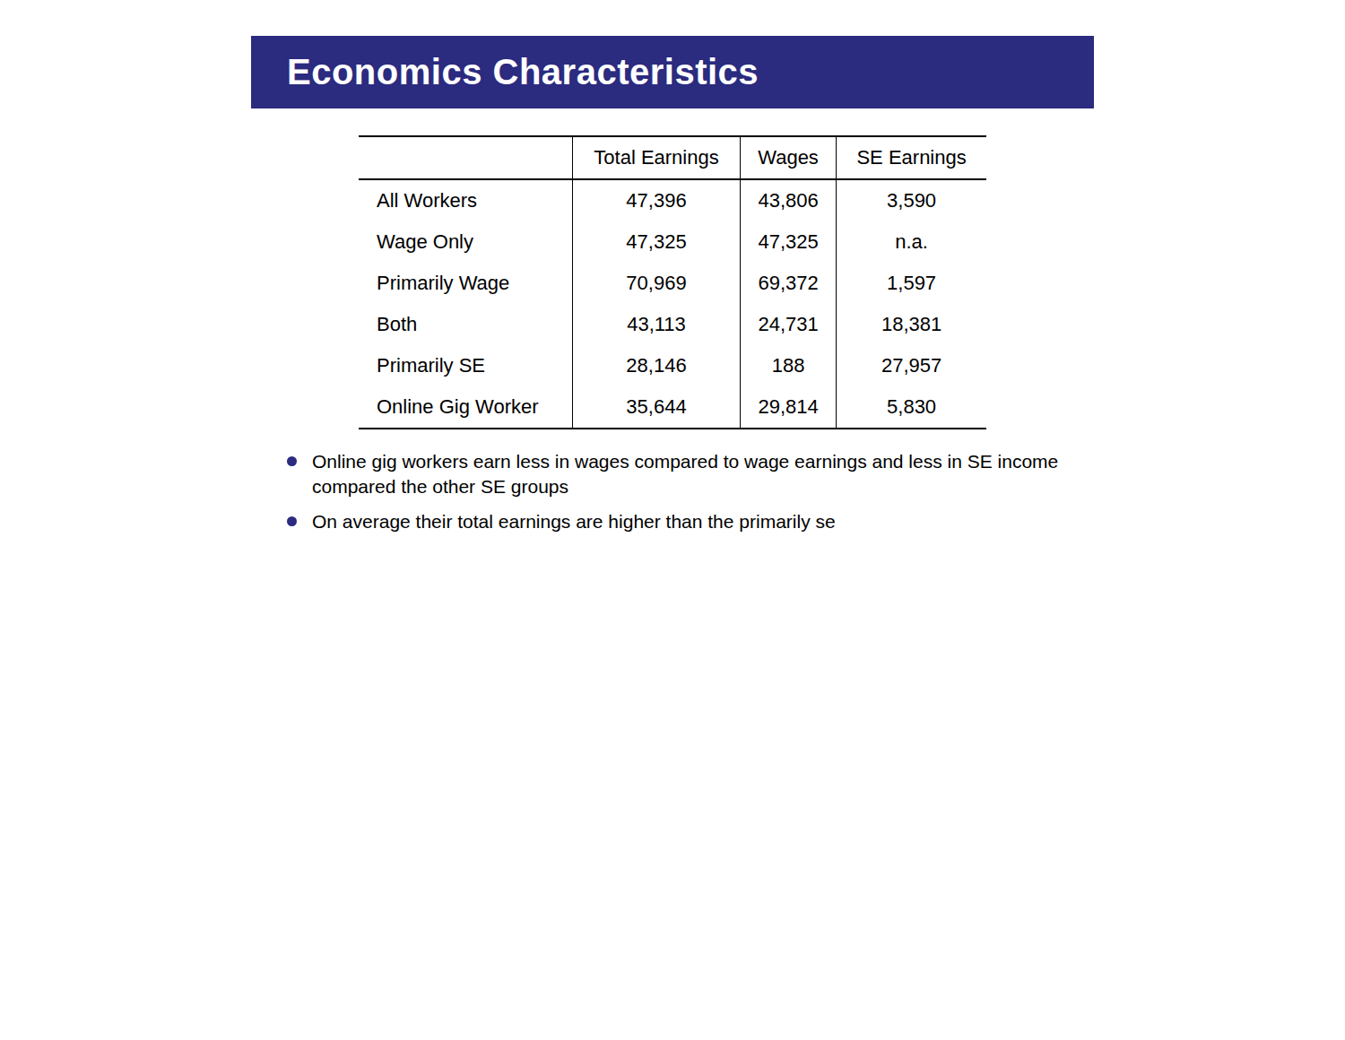Economics Characteristics
| | Total Earnings | Wages | SE Earnings |
| --- | --- | --- | --- |
| All Workers | 47,396 | 43,806 | 3,590 |
| Wage Only | 47,325 | 47,325 | n.a. |
| Primarily Wage | 70,969 | 69,372 | 1,597 |
| Both | 43,113 | 24,731 | 18,381 |
| Primarily SE | 28,146 | 188 | 27,957 |
| Online Gig Worker | 35,644 | 29,814 | 5,830 |
Online gig workers earn less in wages compared to wage earnings and less in SE income compared the other SE groups
On average their total earnings are higher than the primarily se